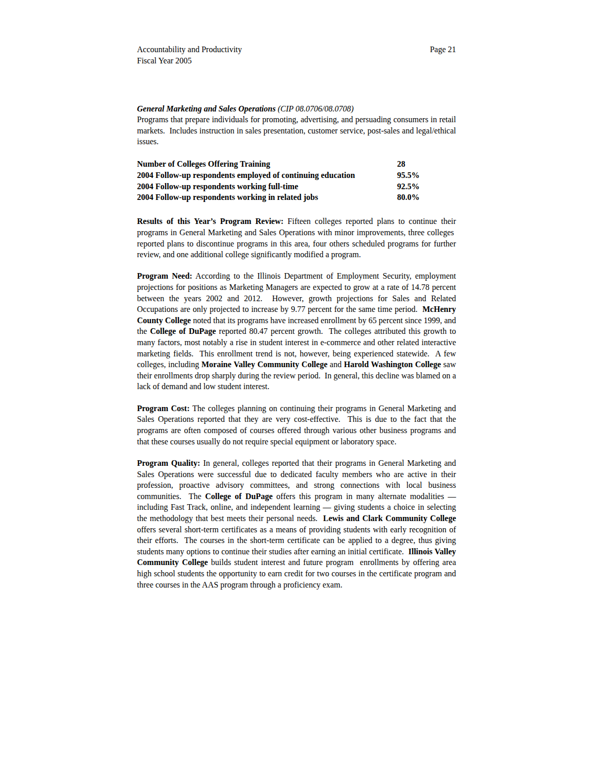Accountability and Productivity
Fiscal Year 2005
Page 21
General Marketing and Sales Operations (CIP 08.0706/08.0708)
Programs that prepare individuals for promoting, advertising, and persuading consumers in retail markets. Includes instruction in sales presentation, customer service, post-sales and legal/ethical issues.
| Number of Colleges Offering Training | 28 |
| 2004 Follow-up respondents employed of continuing education | 95.5% |
| 2004 Follow-up respondents working full-time | 92.5% |
| 2004 Follow-up respondents working in related jobs | 80.0% |
Results of this Year’s Program Review: Fifteen colleges reported plans to continue their programs in General Marketing and Sales Operations with minor improvements, three colleges reported plans to discontinue programs in this area, four others scheduled programs for further review, and one additional college significantly modified a program.
Program Need: According to the Illinois Department of Employment Security, employment projections for positions as Marketing Managers are expected to grow at a rate of 14.78 percent between the years 2002 and 2012. However, growth projections for Sales and Related Occupations are only projected to increase by 9.77 percent for the same time period. McHenry County College noted that its programs have increased enrollment by 65 percent since 1999, and the College of DuPage reported 80.47 percent growth. The colleges attributed this growth to many factors, most notably a rise in student interest in e-commerce and other related interactive marketing fields. This enrollment trend is not, however, being experienced statewide. A few colleges, including Moraine Valley Community College and Harold Washington College saw their enrollments drop sharply during the review period. In general, this decline was blamed on a lack of demand and low student interest.
Program Cost: The colleges planning on continuing their programs in General Marketing and Sales Operations reported that they are very cost-effective. This is due to the fact that the programs are often composed of courses offered through various other business programs and that these courses usually do not require special equipment or laboratory space.
Program Quality: In general, colleges reported that their programs in General Marketing and Sales Operations were successful due to dedicated faculty members who are active in their profession, proactive advisory committees, and strong connections with local business communities. The College of DuPage offers this program in many alternate modalities — including Fast Track, online, and independent learning — giving students a choice in selecting the methodology that best meets their personal needs. Lewis and Clark Community College offers several short-term certificates as a means of providing students with early recognition of their efforts. The courses in the short-term certificate can be applied to a degree, thus giving students many options to continue their studies after earning an initial certificate. Illinois Valley Community College builds student interest and future program enrollments by offering area high school students the opportunity to earn credit for two courses in the certificate program and three courses in the AAS program through a proficiency exam.